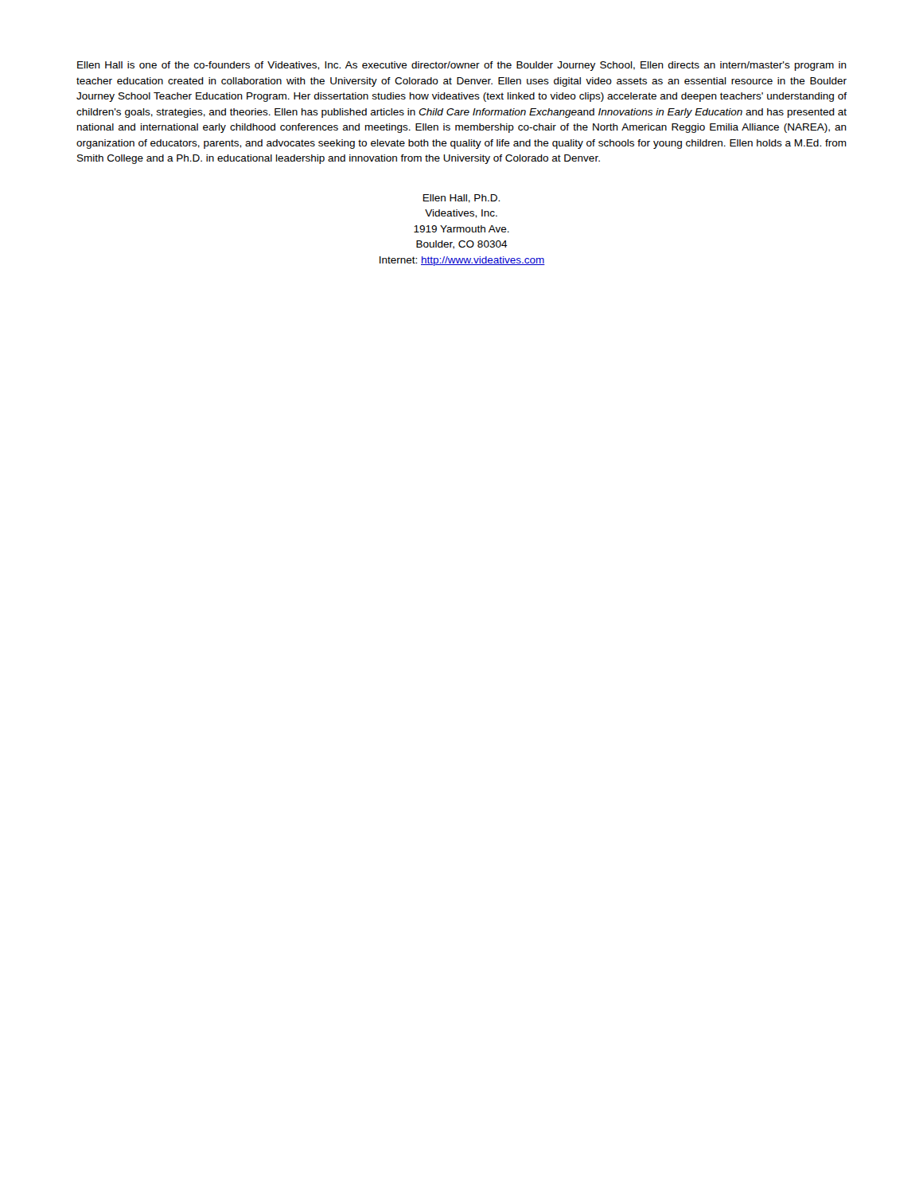Ellen Hall is one of the co-founders of Videatives, Inc. As executive director/owner of the Boulder Journey School, Ellen directs an intern/master's program in teacher education created in collaboration with the University of Colorado at Denver. Ellen uses digital video assets as an essential resource in the Boulder Journey School Teacher Education Program. Her dissertation studies how videatives (text linked to video clips) accelerate and deepen teachers' understanding of children's goals, strategies, and theories. Ellen has published articles in Child Care Information Exchangeand Innovations in Early Education and has presented at national and international early childhood conferences and meetings. Ellen is membership co-chair of the North American Reggio Emilia Alliance (NAREA), an organization of educators, parents, and advocates seeking to elevate both the quality of life and the quality of schools for young children. Ellen holds a M.Ed. from Smith College and a Ph.D. in educational leadership and innovation from the University of Colorado at Denver.
Ellen Hall, Ph.D.
Videatives, Inc.
1919 Yarmouth Ave.
Boulder, CO 80304
Internet: http://www.videatives.com